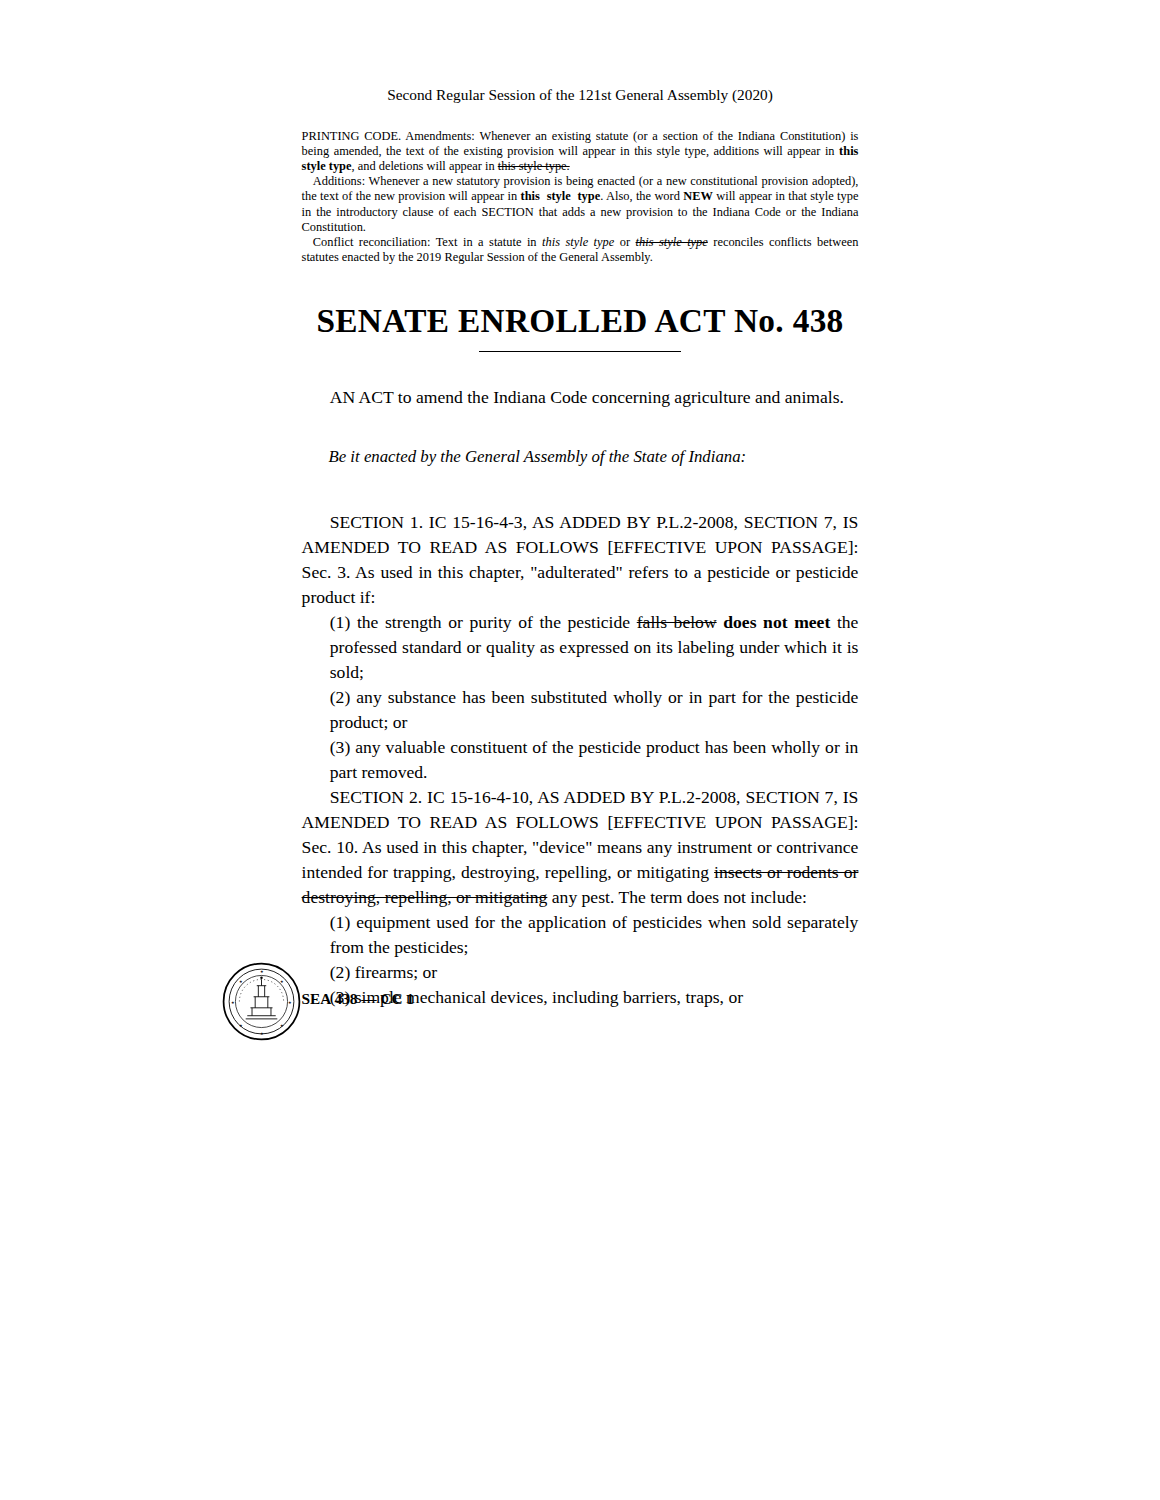Second Regular Session of the 121st General Assembly (2020)
PRINTING CODE. Amendments: Whenever an existing statute (or a section of the Indiana Constitution) is being amended, the text of the existing provision will appear in this style type, additions will appear in this style type, and deletions will appear in this style type.
Additions: Whenever a new statutory provision is being enacted (or a new constitutional provision adopted), the text of the new provision will appear in this style type. Also, the word NEW will appear in that style type in the introductory clause of each SECTION that adds a new provision to the Indiana Code or the Indiana Constitution.
Conflict reconciliation: Text in a statute in this style type or this style type reconciles conflicts between statutes enacted by the 2019 Regular Session of the General Assembly.
SENATE ENROLLED ACT No. 438
AN ACT to amend the Indiana Code concerning agriculture and animals.
Be it enacted by the General Assembly of the State of Indiana:
SECTION 1. IC 15-16-4-3, AS ADDED BY P.L.2-2008, SECTION 7, IS AMENDED TO READ AS FOLLOWS [EFFECTIVE UPON PASSAGE]: Sec. 3. As used in this chapter, "adulterated" refers to a pesticide or pesticide product if:
(1) the strength or purity of the pesticide falls below does not meet the professed standard or quality as expressed on its labeling under which it is sold;
(2) any substance has been substituted wholly or in part for the pesticide product; or
(3) any valuable constituent of the pesticide product has been wholly or in part removed.
SECTION 2. IC 15-16-4-10, AS ADDED BY P.L.2-2008, SECTION 7, IS AMENDED TO READ AS FOLLOWS [EFFECTIVE UPON PASSAGE]: Sec. 10. As used in this chapter, "device" means any instrument or contrivance intended for trapping, destroying, repelling, or mitigating insects or rodents or destroying, repelling, or mitigating any pest. The term does not include:
(1) equipment used for the application of pesticides when sold separately from the pesticides;
(2) firearms; or
(3) simple mechanical devices, including barriers, traps, or
SEA 438 — CC 1
★ ★ ★ ★ ★ ★ ★ ★